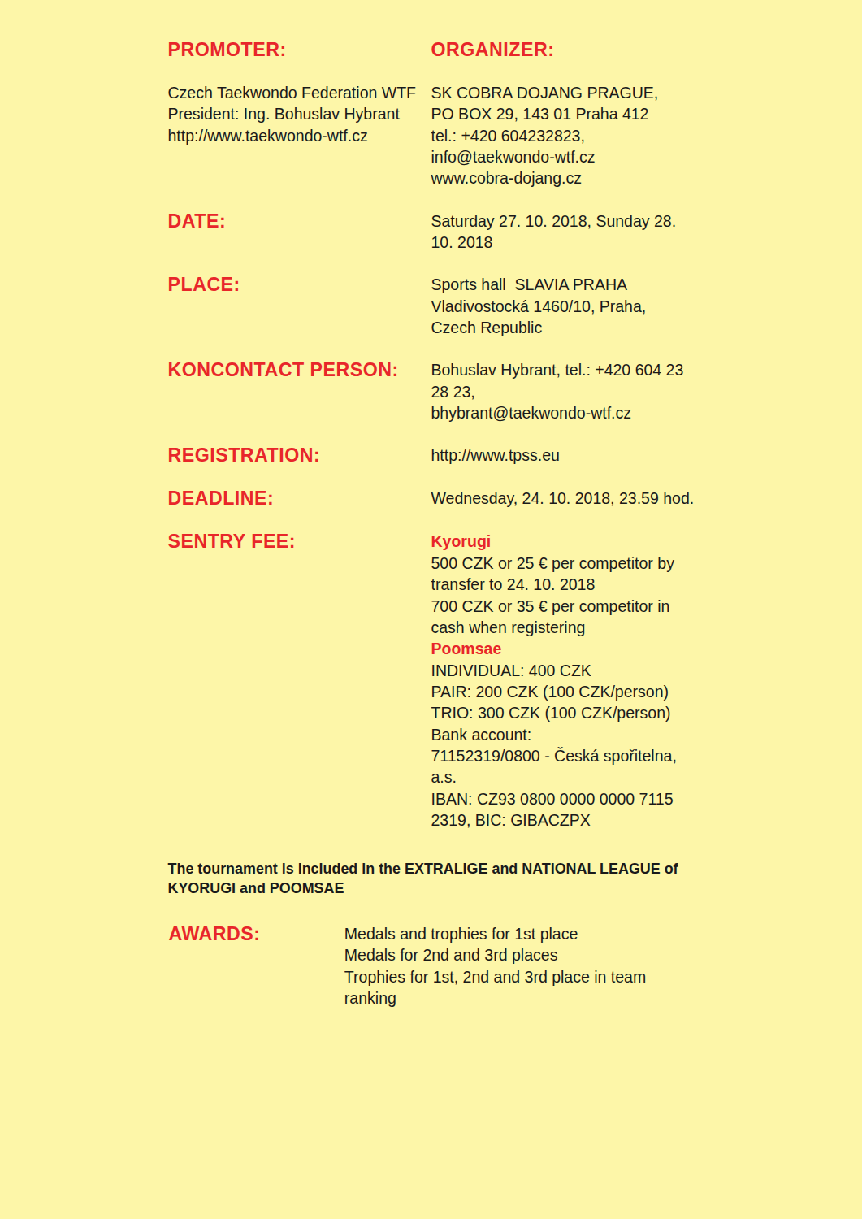| Promoter: | Organizer: |
| Czech Taekwondo Federation WTF President: Ing. Bohuslav Hybrant http://www.taekwondo-wtf.cz | SK COBRA DOJANG PRAGUE, PO BOX 29, 143 01 Praha 412 tel.: +420 604232823, info@taekwondo-wtf.cz www.cobra-dojang.cz |
| Date: | Saturday 27. 10. 2018, Sunday 28. 10. 2018 |
| Place: | Sports hall SLAVIA PRAHA Vladivostocká 1460/10, Praha, Czech Republic |
| Koncontact person: | Bohuslav Hybrant, tel.: +420 604 23 28 23, bhybrant@taekwondo-wtf.cz |
| Registration: | http://www.tpss.eu |
| Deadline: | Wednesday, 24. 10. 2018, 23.59 hod. |
| Sentry fee: | Kyorugi 500 CZK or 25 € per competitor by transfer to 24. 10. 2018 700 CZK or 35 € per competitor in cash when registering Poomsae INDIVIDUAL: 400 CZK PAIR: 200 CZK (100 CZK/person) TRIO: 300 CZK (100 CZK/person) Bank account: 71152319/0800 - Česká spořitelna, a.s. IBAN: CZ93 0800 0000 0000 7115 2319, BIC: GIBACZPX |
The tournament is included in the EXTRALIGE and NATIONAL LEAGUE of KYORUGI and POOMSAE
| Awards: | Medals and trophies for 1st place Medals for 2nd and 3rd places Trophies for 1st, 2nd and 3rd place in team ranking |